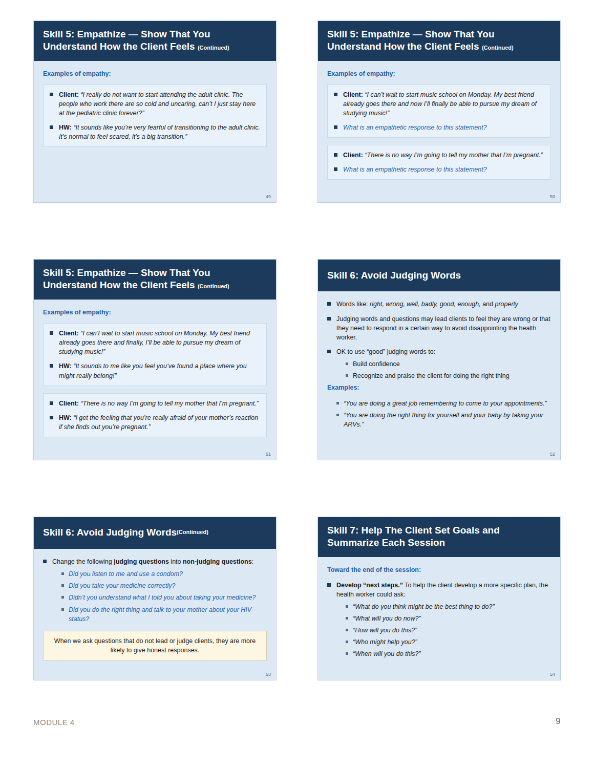Skill 5: Empathize — Show That You Understand How the Client Feels (Continued)
Examples of empathy:
Client: “I really do not want to start attending the adult clinic. The people who work there are so cold and uncaring, can’t I just stay here at the pediatric clinic forever?”
HW: “It sounds like you’re very fearful of transitioning to the adult clinic. It’s normal to feel scared, it’s a big transition.”
49
Skill 5: Empathize — Show That You Understand How the Client Feels (Continued)
Examples of empathy:
Client: “I can’t wait to start music school on Monday. My best friend already goes there and now I’ll finally be able to pursue my dream of studying music!”
What is an empathetic response to this statement?
Client: “There is no way I’m going to tell my mother that I’m pregnant.”
What is an empathetic response to this statement?
50
Skill 5: Empathize — Show That You Understand How the Client Feels (Continued)
Examples of empathy:
Client: “I can’t wait to start music school on Monday. My best friend already goes there and finally, I’ll be able to pursue my dream of studying music!”
HW: “It sounds to me like you feel you’ve found a place where you might really belong!”
Client: “There is no way I’m going to tell my mother that I’m pregnant.”
HW: “I get the feeling that you’re really afraid of your mother’s reaction if she finds out you’re pregnant.”
51
Skill 6: Avoid Judging Words
Words like: right, wrong, well, badly, good, enough, and properly
Judging words and questions may lead clients to feel they are wrong or that they need to respond in a certain way to avoid disappointing the health worker.
OK to use “good” judging words to:
Build confidence
Recognize and praise the client for doing the right thing
Examples:
“You are doing a great job remembering to come to your appointments.”
“You are doing the right thing for yourself and your baby by taking your ARVs.”
52
Skill 6: Avoid Judging Words (Continued)
Change the following judging questions into non-judging questions:
Did you listen to me and use a condom?
Did you take your medicine correctly?
Didn’t you understand what I told you about taking your medicine?
Did you do the right thing and talk to your mother about your HIV-status?
When we ask questions that do not lead or judge clients, they are more likely to give honest responses.
53
Skill 7: Help The Client Set Goals and Summarize Each Session
Toward the end of the session:
Develop “next steps.” To help the client develop a more specific plan, the health worker could ask:
“What do you think might be the best thing to do?”
“What will you do now?”
“How will you do this?”
“Who might help you?”
“When will you do this?”
54
MODULE 4
9